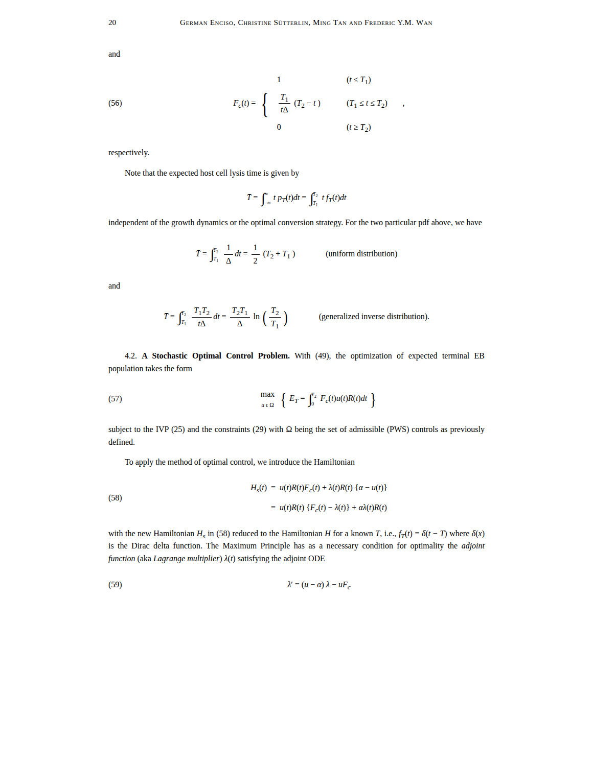20 German Enciso, Christine Sütterlin, Ming Tan and Frederic Y.M. Wan
and
(56)
Fc(t) = { 1(t ≤ T1) T1 t Δ (T2 − t )(T1 ≤ t ≤ T2) 0(t ≥ T2) ,
respectively.
Note that the expected host cell lysis time is given by
T̄ = ∫∞−∞ t pT(t)dt = ∫T2 T1 t fT(t)dt
independent of the growth dynamics or the optimal conversion strategy. For the two particular pdf above, we have
T̄ = ∫T2 T1 1 Δ dt = 12 (T2 + T1 ) (uniform distribution)
and
T̄ = ∫T2 T1 T1T2 t Δ dt = T2T1 Δ ln (T2 T1) (generalized inverse distribution).
4.2. A Stochastic Optimal Control Problem. With (49), the optimization of expected terminal EB population takes the form
(57)
maxu ϵ Ω { ET = ∫T20 Fc(t)u(t)R(t)dt }
subject to the IVP (25) and the constraints (29) with Ω being the set of admissible (PWS) controls as previously defined.
To apply the method of optimal control, we introduce the Hamiltonian
(58)
Hs(t)=u(t)R(t)Fc(t) + λ(t)R(t) {α − u(t)} =u(t)R(t) {Fc(t) − λ(t)} + αλ(t)R(t)
with the new Hamiltonian Hs in (58) reduced to the Hamiltonian H for a known T, i.e., fT(t) = δ(t − T) where δ(x) is the Dirac delta function. The Maximum Principle has as a necessary condition for optimality the adjoint function (aka Lagrange multiplier) λ(t) satisfying the adjoint ODE
(59)
λ′ = (u − α) λ − uFc